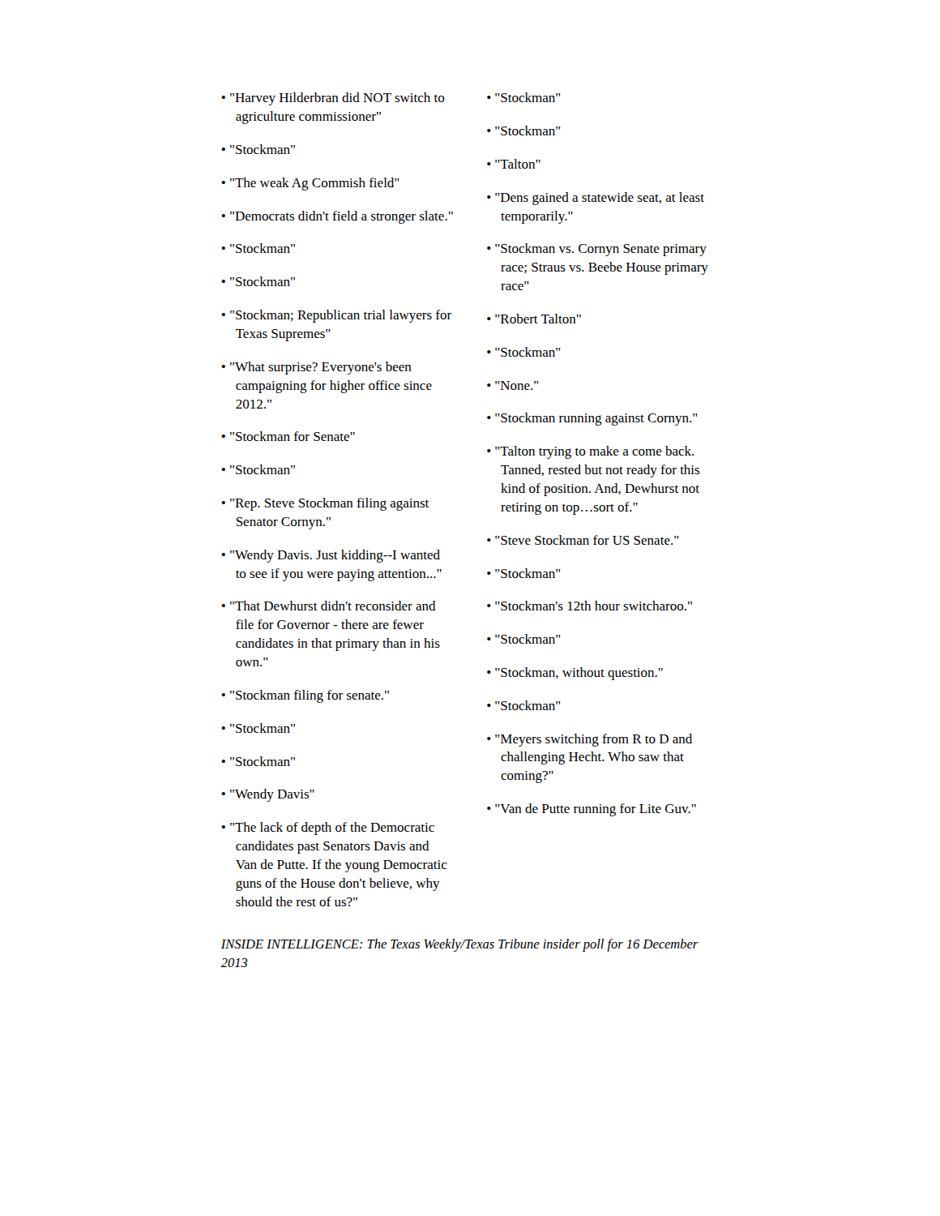"Harvey Hilderbran did NOT switch to agriculture commissioner"
"Stockman"
"The weak Ag Commish field"
"Democrats didn't field a stronger slate."
"Stockman"
"Stockman"
"Stockman; Republican trial lawyers for Texas Supremes"
"What surprise? Everyone's been campaigning for higher office since 2012."
"Stockman for Senate"
"Stockman"
"Rep. Steve Stockman filing against Senator Cornyn."
"Wendy Davis. Just kidding--I wanted to see if you were paying attention..."
"That Dewhurst didn't reconsider and file for Governor - there are fewer candidates in that primary than in his own."
"Stockman filing for senate."
"Stockman"
"Stockman"
"Wendy Davis"
"The lack of depth of the Democratic candidates past Senators Davis and Van de Putte. If the young Democratic guns of the House don't believe, why should the rest of us?"
"Stockman"
"Stockman"
"Talton"
"Dens gained a statewide seat, at least temporarily."
"Stockman vs. Cornyn Senate primary race; Straus vs. Beebe House primary race"
"Robert Talton"
"Stockman"
"None."
"Stockman running against Cornyn."
"Talton trying to make a come back. Tanned, rested but not ready for this kind of position. And, Dewhurst not retiring on top…sort of."
"Steve Stockman for US Senate."
"Stockman"
"Stockman's 12th hour switcharoo."
"Stockman"
"Stockman, without question."
"Stockman"
"Meyers switching from R to D and challenging Hecht. Who saw that coming?"
"Van de Putte running for Lite Guv."
INSIDE INTELLIGENCE: The Texas Weekly/Texas Tribune insider poll for 16 December 2013